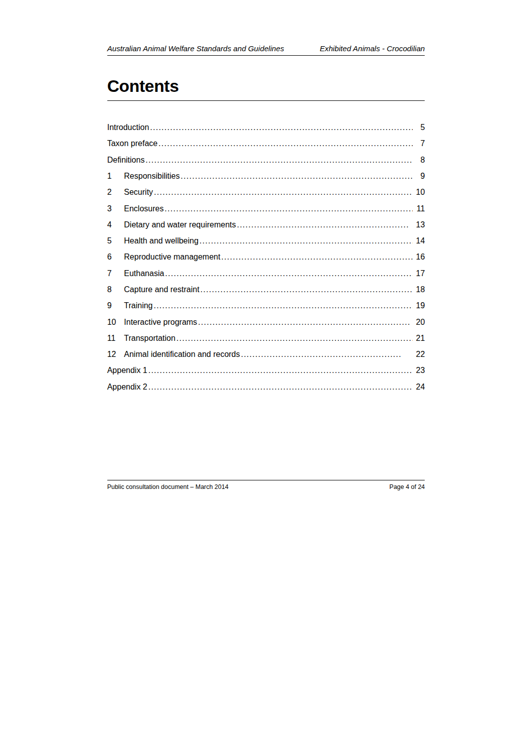Australian Animal Welfare Standards and Guidelines Exhibited Animals - Crocodilian
Contents
Introduction .................................................................................................. 5
Taxon preface ................................................................................................ 7
Definitions .................................................................................................... 8
1 Responsibilities ......................................................................................... 9
2 Security .................................................................................................. 10
3 Enclosures ............................................................................................ 11
4 Dietary and water requirements ............................................................ 13
5 Health and wellbeing ........................................................................... 14
6 Reproductive management .................................................................... 16
7 Euthanasia ............................................................................................ 17
8 Capture and restraint ........................................................................... 18
9 Training .................................................................................................. 19
10 Interactive programs .......................................................................... 20
11 Transportation .................................................................................... 21
12 Animal identification and records ........................................................ 22
Appendix 1 .................................................................................................. 23
Appendix 2 .................................................................................................. 24
Public consultation document – March 2014 Page 4 of 24